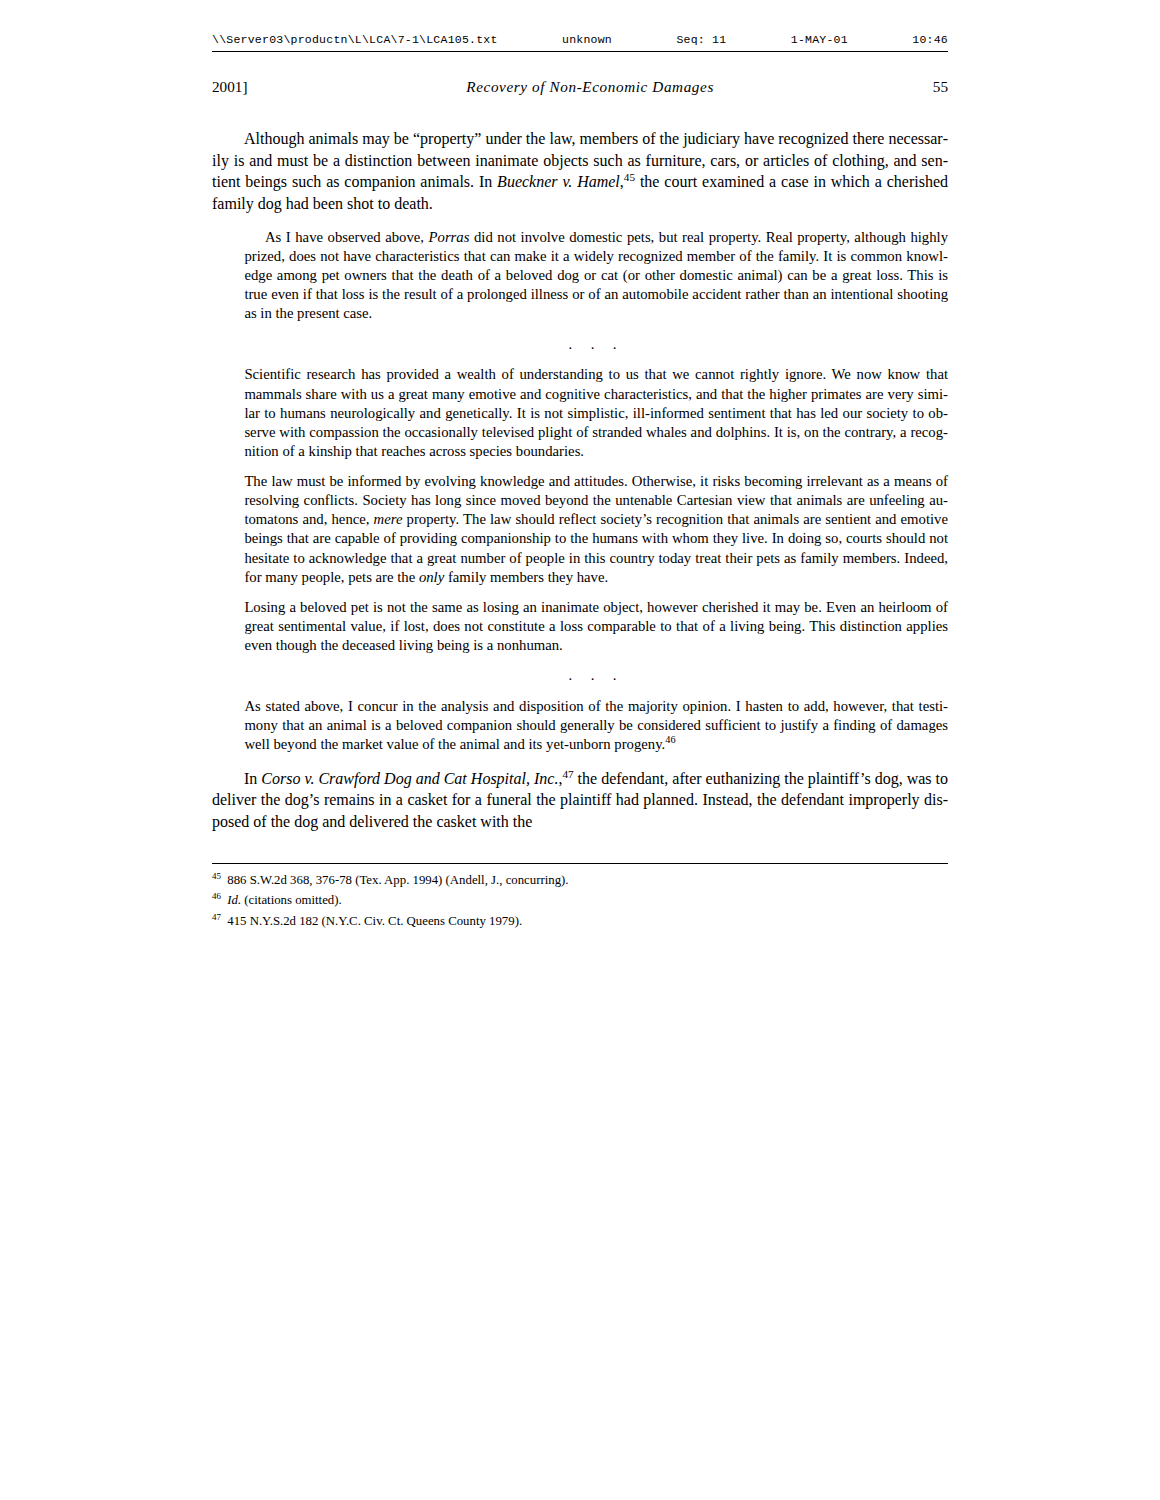\\Server03\productn\L\LCA\7-1\LCA105.txt unknown Seq: 11 1-MAY-01 10:46
2001] Recovery of Non-Economic Damages 55
Although animals may be “property” under the law, members of the judiciary have recognized there necessarily is and must be a distinction between inanimate objects such as furniture, cars, or articles of clothing, and sentient beings such as companion animals. In Bueckner v. Hamel,45 the court examined a case in which a cherished family dog had been shot to death.
As I have observed above, Porras did not involve domestic pets, but real property. Real property, although highly prized, does not have characteristics that can make it a widely recognized member of the family. It is common knowledge among pet owners that the death of a beloved dog or cat (or other domestic animal) can be a great loss. This is true even if that loss is the result of a prolonged illness or of an automobile accident rather than an intentional shooting as in the present case.
. . .
Scientific research has provided a wealth of understanding to us that we cannot rightly ignore. We now know that mammals share with us a great many emotive and cognitive characteristics, and that the higher primates are very similar to humans neurologically and genetically. It is not simplistic, ill-informed sentiment that has led our society to observe with compassion the occasionally televised plight of stranded whales and dolphins. It is, on the contrary, a recognition of a kinship that reaches across species boundaries.
The law must be informed by evolving knowledge and attitudes. Otherwise, it risks becoming irrelevant as a means of resolving conflicts. Society has long since moved beyond the untenable Cartesian view that animals are unfeeling automatons and, hence, mere property. The law should reflect society’s recognition that animals are sentient and emotive beings that are capable of providing companionship to the humans with whom they live. In doing so, courts should not hesitate to acknowledge that a great number of people in this country today treat their pets as family members. Indeed, for many people, pets are the only family members they have.
Losing a beloved pet is not the same as losing an inanimate object, however cherished it may be. Even an heirloom of great sentimental value, if lost, does not constitute a loss comparable to that of a living being. This distinction applies even though the deceased living being is a nonhuman.
. . .
As stated above, I concur in the analysis and disposition of the majority opinion. I hasten to add, however, that testimony that an animal is a beloved companion should generally be considered sufficient to justify a finding of damages well beyond the market value of the animal and its yet-unborn progeny.46
In Corso v. Crawford Dog and Cat Hospital, Inc.,47 the defendant, after euthanizing the plaintiff’s dog, was to deliver the dog’s remains in a casket for a funeral the plaintiff had planned. Instead, the defendant improperly disposed of the dog and delivered the casket with the
45 886 S.W.2d 368, 376-78 (Tex. App. 1994) (Andell, J., concurring).
46 Id. (citations omitted).
47 415 N.Y.S.2d 182 (N.Y.C. Civ. Ct. Queens County 1979).